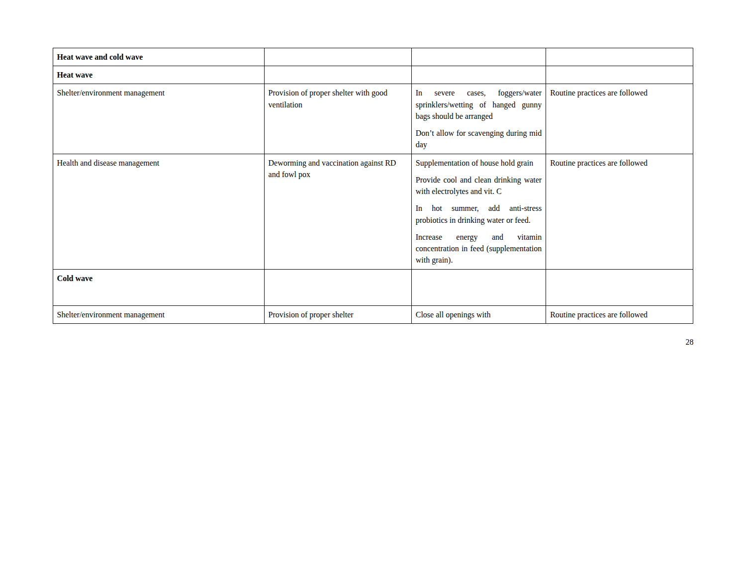| Heat wave and cold wave | | | |
| Heat wave | | | |
| Shelter/environment management | Provision of proper shelter with good ventilation | In severe cases, foggers/water sprinklers/wetting of hanged gunny bags should be arranged Don’t allow for scavenging during mid day | Routine practices are followed |
| Health and disease management | Deworming and vaccination against RD and fowl pox | Supplementation of house hold grain Provide cool and clean drinking water with electrolytes and vit. C In hot summer, add anti-stress probiotics in drinking water or feed. Increase energy and vitamin concentration in feed (supplementation with grain). | Routine practices are followed |
| Cold wave | | | |
| Shelter/environment management | Provision of proper shelter | Close all openings with | Routine practices are followed |
28